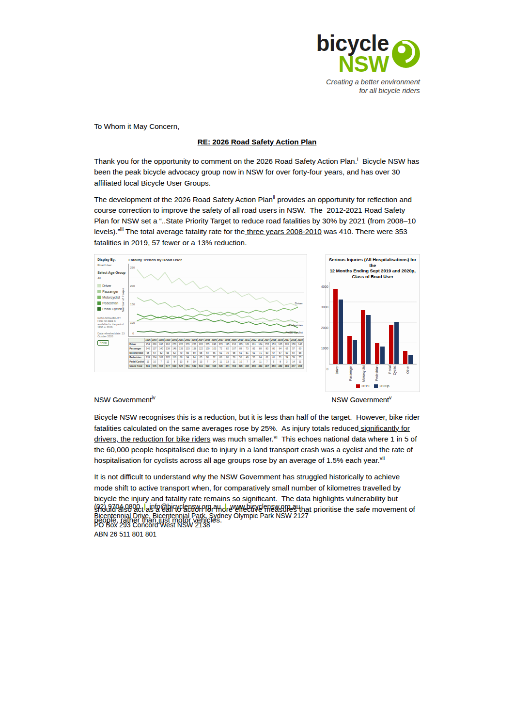bicycle NSW
Creating a better environment
for all bicycle riders
To Whom it May Concern,
RE: 2026 Road Safety Action Plan
Thank you for the opportunity to comment on the 2026 Road Safety Action Plan.i Bicycle NSW has been the peak bicycle advocacy group now in NSW for over forty-four years, and has over 30 affiliated local Bicycle User Groups.
The development of the 2026 Road Safety Action Planii provides an opportunity for reflection and course correction to improve the safety of all road users in NSW. The 2012-2021 Road Safety Plan for NSW set a “..State Priority Target to reduce road fatalities by 30% by 2021 (from 2008–10 levels).”iii The total average fatality rate for the three years 2008-2010 was 410. There were 353 fatalities in 2019, 57 fewer or a 13% reduction.
Display By:
Road User
Select Age Group
All
Driver
Passenger
Motorcyclist
Pedestrian
Pedal Cyclist
DATA AVAILABILITY
Final net data is available for the period 1996 to 2019.
Data refreshed date: 23 October 2020
? Help
Fatality Trends by Road User
Number of People
250 200 150 100 0 Driver Pedestrian Pedal Cyclist
| | 1996 | 1997 | 1998 | 1999 | 2000 | 2001 | 2002 | 2003 | 2004 | 2005 | 2006 | 2007 | 2008 | 2009 | 2010 | 2011 | 2012 | 2013 | 2014 | 2015 | 2016 | 2017 | 2018 | 2019 |
| --- | --- | --- | --- | --- | --- | --- | --- | --- | --- | --- | --- | --- | --- | --- | --- | --- | --- | --- | --- | --- | --- | --- | --- | --- |
| Driver | 254 | 260 | 247 | 263 | 270 | 220 | 276 | 236 | 220 | 235 | 248 | 215 | 195 | 210 | 195 | 181 | 161 | 164 | 155 | 153 | 165 | 165 | 158 | 148 |
| Passenger | 146 | 137 | 140 | 138 | 146 | 133 | 133 | 138 | 122 | 100 | 103 | 72 | 82 | 107 | 88 | 73 | 82 | 88 | 83 | 80 | 64 | 69 | 57 | 60 |
| Motorcyclist | 58 | 64 | 52 | 55 | 62 | 70 | 55 | 59 | 58 | 64 | 66 | 61 | 70 | 68 | 61 | 51 | 61 | 71 | 59 | 67 | 67 | 59 | 54 | 58 |
| Pedestrian | 139 | 114 | 102 | 105 | 110 | 88 | 94 | 94 | 85 | 90 | 72 | 80 | 86 | 58 | 56 | 49 | 55 | 64 | 61 | 61 | 71 | 54 | 59 | 55 |
| Pedal Cyclist | 13 | 10 | 7 | 12 | 8 | 13 | 8 | 10 | 13 | 7 | 14 | 11 | 13 | 11 | 10 | 7 | 14 | 11 | 7 | 5 | 8 | 3 | 14 | 11 |
| Grand Total | 581 | 576 | 556 | 577 | 603 | 524 | 561 | 539 | 510 | 500 | 496 | 435 | 374 | 453 | 405 | 364 | 369 | 333 | 307 | 350 | 380 | 389 | 347 | 353 |
Serious Injuries (All Hospitalisations) for the
12 Months Ending Sept 2019 and 2020p,
Class of Road User
4000 3000 2000 1000 0
Driver Passenger Motorcyclist Pedestrian Pedal Cyclist Other
2019 2020p
NSW Governmentiv
NSW Governmentv
Bicycle NSW recognises this is a reduction, but it is less than half of the target. However, bike rider fatalities calculated on the same averages rose by 25%. As injury totals reduced significantly for drivers, the reduction for bike riders was much smaller.vi This echoes national data where 1 in 5 of the 60,000 people hospitalised due to injury in a land transport crash was a cyclist and the rate of hospitalisation for cyclists across all age groups rose by an average of 1.5% each year.vii
It is not difficult to understand why the NSW Government has struggled historically to achieve mode shift to active transport when, for comparatively small number of kilometres travelled by bicycle the injury and fatality rate remains so significant. The data highlights vulnerability but should also act as a call to action for more effective measures that prioritise the safe movement of people, rather than just motor vehicles.
(02) 9704 0800 | info@bicyclensw.org.au | www.bicyclensw.org.au
Bicentennial Drive, Bicentennial Park, Sydney Olympic Park NSW 2127
PO Box 293 Concord West NSW 2138
ABN 26 511 801 801